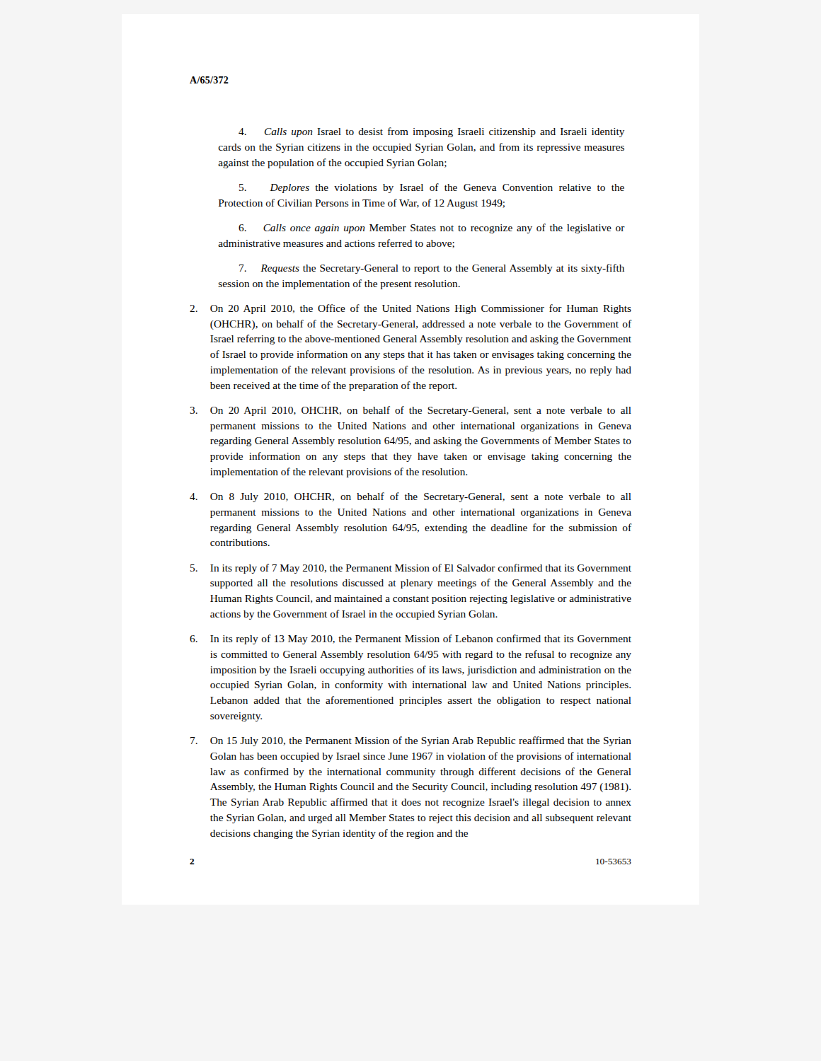A/65/372
4. Calls upon Israel to desist from imposing Israeli citizenship and Israeli identity cards on the Syrian citizens in the occupied Syrian Golan, and from its repressive measures against the population of the occupied Syrian Golan;
5. Deplores the violations by Israel of the Geneva Convention relative to the Protection of Civilian Persons in Time of War, of 12 August 1949;
6. Calls once again upon Member States not to recognize any of the legislative or administrative measures and actions referred to above;
7. Requests the Secretary-General to report to the General Assembly at its sixty-fifth session on the implementation of the present resolution.
2. On 20 April 2010, the Office of the United Nations High Commissioner for Human Rights (OHCHR), on behalf of the Secretary-General, addressed a note verbale to the Government of Israel referring to the above-mentioned General Assembly resolution and asking the Government of Israel to provide information on any steps that it has taken or envisages taking concerning the implementation of the relevant provisions of the resolution. As in previous years, no reply had been received at the time of the preparation of the report.
3. On 20 April 2010, OHCHR, on behalf of the Secretary-General, sent a note verbale to all permanent missions to the United Nations and other international organizations in Geneva regarding General Assembly resolution 64/95, and asking the Governments of Member States to provide information on any steps that they have taken or envisage taking concerning the implementation of the relevant provisions of the resolution.
4. On 8 July 2010, OHCHR, on behalf of the Secretary-General, sent a note verbale to all permanent missions to the United Nations and other international organizations in Geneva regarding General Assembly resolution 64/95, extending the deadline for the submission of contributions.
5. In its reply of 7 May 2010, the Permanent Mission of El Salvador confirmed that its Government supported all the resolutions discussed at plenary meetings of the General Assembly and the Human Rights Council, and maintained a constant position rejecting legislative or administrative actions by the Government of Israel in the occupied Syrian Golan.
6. In its reply of 13 May 2010, the Permanent Mission of Lebanon confirmed that its Government is committed to General Assembly resolution 64/95 with regard to the refusal to recognize any imposition by the Israeli occupying authorities of its laws, jurisdiction and administration on the occupied Syrian Golan, in conformity with international law and United Nations principles. Lebanon added that the aforementioned principles assert the obligation to respect national sovereignty.
7. On 15 July 2010, the Permanent Mission of the Syrian Arab Republic reaffirmed that the Syrian Golan has been occupied by Israel since June 1967 in violation of the provisions of international law as confirmed by the international community through different decisions of the General Assembly, the Human Rights Council and the Security Council, including resolution 497 (1981). The Syrian Arab Republic affirmed that it does not recognize Israel's illegal decision to annex the Syrian Golan, and urged all Member States to reject this decision and all subsequent relevant decisions changing the Syrian identity of the region and the
2 10-53653